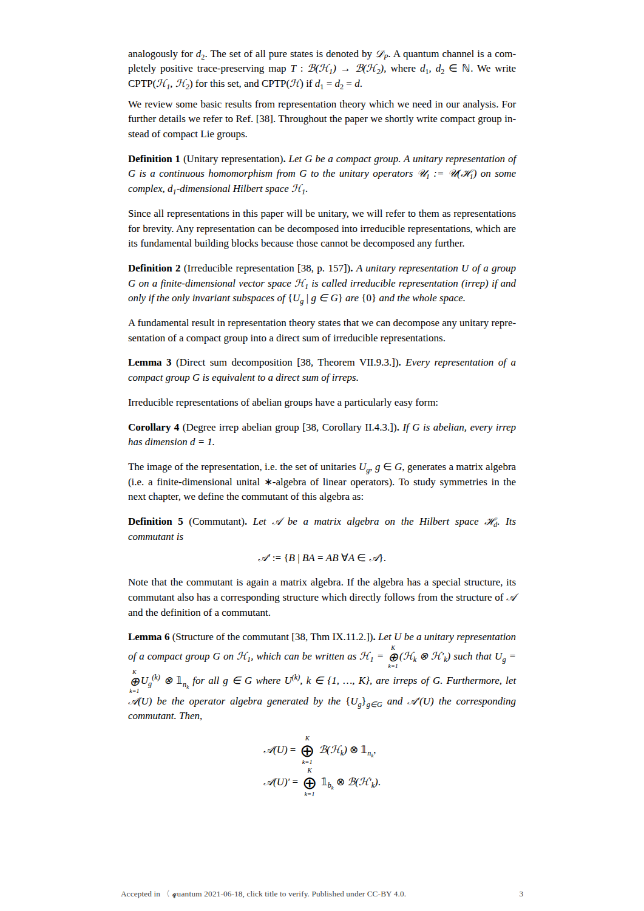analogously for d2. The set of all pure states is denoted by 𝒟P. A quantum channel is a completely positive trace-preserving map T : ℬ(ℋ1) → ℬ(ℋ2), where d1, d2 ∈ ℕ. We write CPTP(ℋ1, ℋ2) for this set, and CPTP(ℋ) if d1 = d2 = d.
We review some basic results from representation theory which we need in our analysis. For further details we refer to Ref. [38]. Throughout the paper we shortly write compact group instead of compact Lie groups.
Definition 1 (Unitary representation). Let G be a compact group. A unitary representation of G is a continuous homomorphism from G to the unitary operators 𝒰1 := 𝒰(ℋ1) on some complex, d1-dimensional Hilbert space ℋ1.
Since all representations in this paper will be unitary, we will refer to them as representations for brevity. Any representation can be decomposed into irreducible representations, which are its fundamental building blocks because those cannot be decomposed any further.
Definition 2 (Irreducible representation [38, p. 157]). A unitary representation U of a group G on a finite-dimensional vector space ℋ1 is called irreducible representation (irrep) if and only if the only invariant subspaces of {Ug | g ∈ G} are {0} and the whole space.
A fundamental result in representation theory states that we can decompose any unitary representation of a compact group into a direct sum of irreducible representations.
Lemma 3 (Direct sum decomposition [38, Theorem VII.9.3.]). Every representation of a compact group G is equivalent to a direct sum of irreps.
Irreducible representations of abelian groups have a particularly easy form:
Corollary 4 (Degree irrep abelian group [38, Corollary II.4.3.]). If G is abelian, every irrep has dimension d = 1.
The image of the representation, i.e. the set of unitaries Ug, g ∈ G, generates a matrix algebra (i.e. a finite-dimensional unital ∗-algebra of linear operators). To study symmetries in the next chapter, we define the commutant of this algebra as:
Definition 5 (Commutant). Let 𝒜 be a matrix algebra on the Hilbert space ℋd. Its commutant is
𝒜′ := {B | BA = AB ∀A ∈ 𝒜}.
Note that the commutant is again a matrix algebra. If the algebra has a special structure, its commutant also has a corresponding structure which directly follows from the structure of 𝒜 and the definition of a commutant.
Lemma 6 (Structure of the commutant [38, Thm IX.11.2.]). Let U be a unitary representation of a compact group G on ℋ1, which can be written as ℋ1 = K⊕k=1(ℋk ⊗ ℋ′k) such that Ug = K⊕k=1 Ug(k) ⊗ 𝟙nk for all g ∈ G where U(k), k ∈ {1, …, K}, are irreps of G. Furthermore, let 𝒜(U) be the operator algebra generated by the {Ug}g∈G and 𝒜′(U) the corresponding commutant. Then,
𝒜(U) = K⊕k=1 ℬ(ℋk) ⊗ 𝟙nk, 𝒜(U)′ = K⊕k=1 𝟙bk ⊗ ℬ(ℋ′k).
Accepted in 〈 𝓺uantum 2021-06-18, click title to verify. Published under CC-BY 4.0. 3